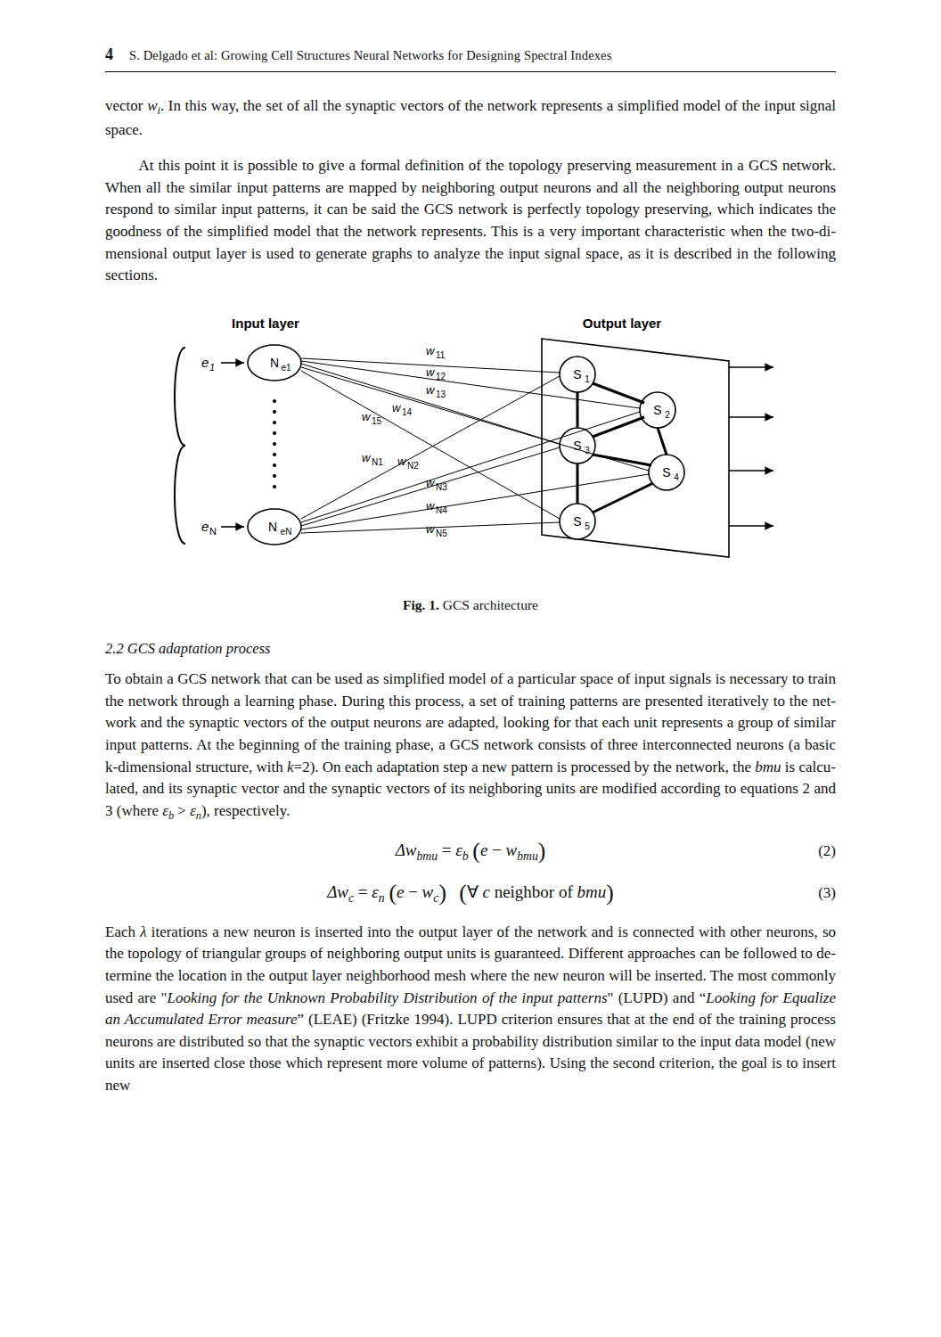4
S. Delgado et al: Growing Cell Structures Neural Networks for Designing Spectral Indexes
vector wi. In this way, the set of all the synaptic vectors of the network represents a simplified model of the input signal space.
At this point it is possible to give a formal definition of the topology preserving measurement in a GCS network. When all the similar input patterns are mapped by neighboring output neurons and all the neighboring output neurons respond to similar input patterns, it can be said the GCS network is perfectly topology preserving, which indicates the goodness of the simplified model that the network represents. This is a very important characteristic when the two-dimensional output layer is used to generate graphs to analyze the input signal space, as it is described in the following sections.
Input layer Output layer e 1 e N N e1 N eN S 1 S 2 S 3 S 4 S 5 w11 w12 w13 w14 w15 wN1 wN2 wN3 wN4 wN5
Fig. 1. GCS architecture
2.2 GCS adaptation process
To obtain a GCS network that can be used as simplified model of a particular space of input signals is necessary to train the network through a learning phase. During this process, a set of training patterns are presented iteratively to the network and the synaptic vectors of the output neurons are adapted, looking for that each unit represents a group of similar input patterns. At the beginning of the training phase, a GCS network consists of three interconnected neurons (a basic k-dimensional structure, with k=2). On each adaptation step a new pattern is processed by the network, the bmu is calculated, and its synaptic vector and the synaptic vectors of its neighboring units are modified according to equations 2 and 3 (where εb > εn), respectively.
Δwbmu = εb (e − wbmu)
(2)
Δwc = εn (e − wc) (∀ c neighbor of bmu)
(3)
Each λ iterations a new neuron is inserted into the output layer of the network and is connected with other neurons, so the topology of triangular groups of neighboring output units is guaranteed. Different approaches can be followed to determine the location in the output layer neighborhood mesh where the new neuron will be inserted. The most commonly used are "Looking for the Unknown Probability Distribution of the input patterns" (LUPD) and “Looking for Equalize an Accumulated Error measure” (LEAE) (Fritzke 1994). LUPD criterion ensures that at the end of the training process neurons are distributed so that the synaptic vectors exhibit a probability distribution similar to the input data model (new units are inserted close those which represent more volume of patterns). Using the second criterion, the goal is to insert new